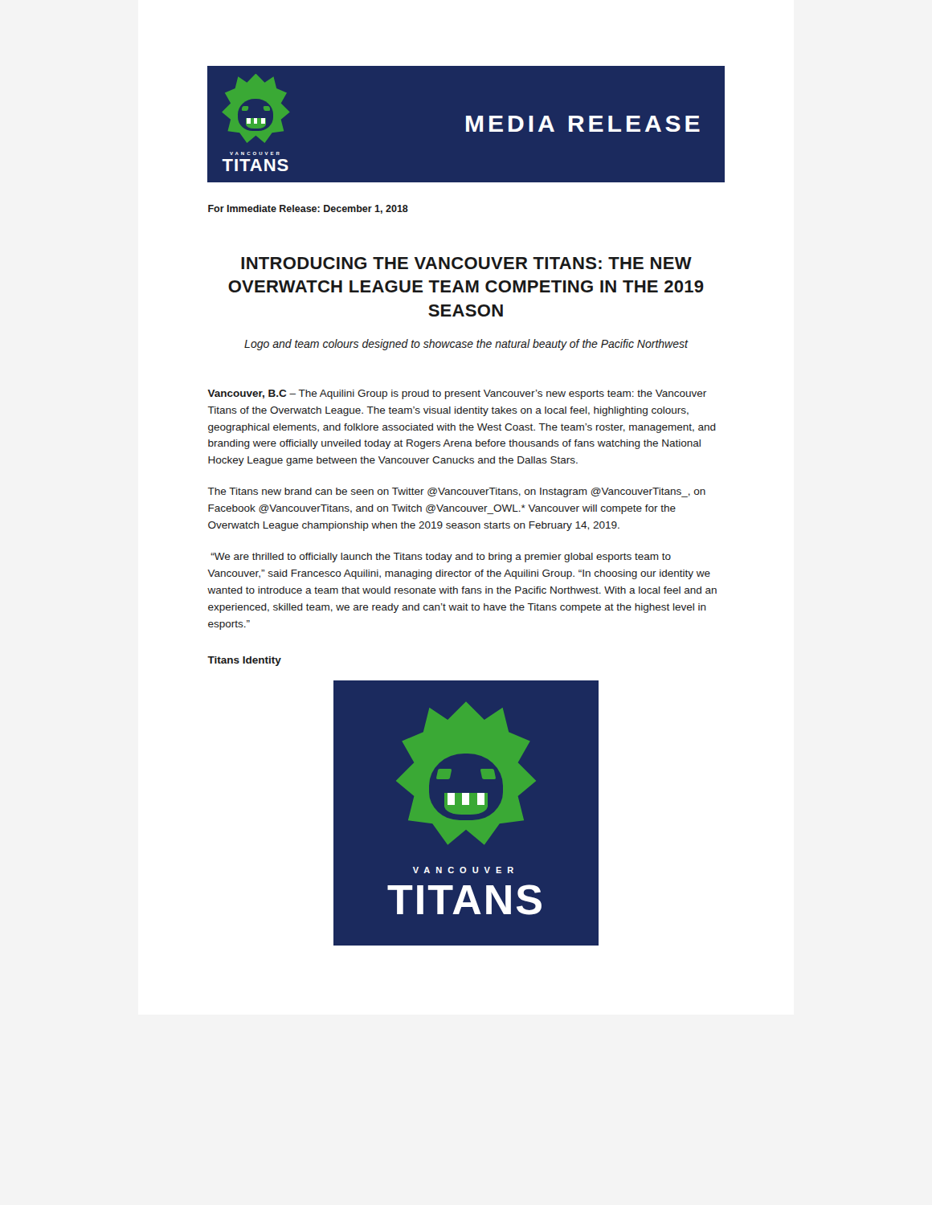VANCOUVER TITANS
MEDIA RELEASE
For Immediate Release: December 1, 2018
INTRODUCING THE VANCOUVER TITANS: THE NEW OVERWATCH LEAGUE TEAM COMPETING IN THE 2019 SEASON
Logo and team colours designed to showcase the natural beauty of the Pacific Northwest
Vancouver, B.C – The Aquilini Group is proud to present Vancouver’s new esports team: the Vancouver Titans of the Overwatch League. The team’s visual identity takes on a local feel, highlighting colours, geographical elements, and folklore associated with the West Coast. The team’s roster, management, and branding were officially unveiled today at Rogers Arena before thousands of fans watching the National Hockey League game between the Vancouver Canucks and the Dallas Stars.
The Titans new brand can be seen on Twitter @VancouverTitans, on Instagram @VancouverTitans_, on Facebook @VancouverTitans, and on Twitch @Vancouver_OWL.* Vancouver will compete for the Overwatch League championship when the 2019 season starts on February 14, 2019.
“We are thrilled to officially launch the Titans today and to bring a premier global esports team to Vancouver,” said Francesco Aquilini, managing director of the Aquilini Group. “In choosing our identity we wanted to introduce a team that would resonate with fans in the Pacific Northwest. With a local feel and an experienced, skilled team, we are ready and can’t wait to have the Titans compete at the highest level in esports.”
Titans Identity
VANCOUVER TITANS